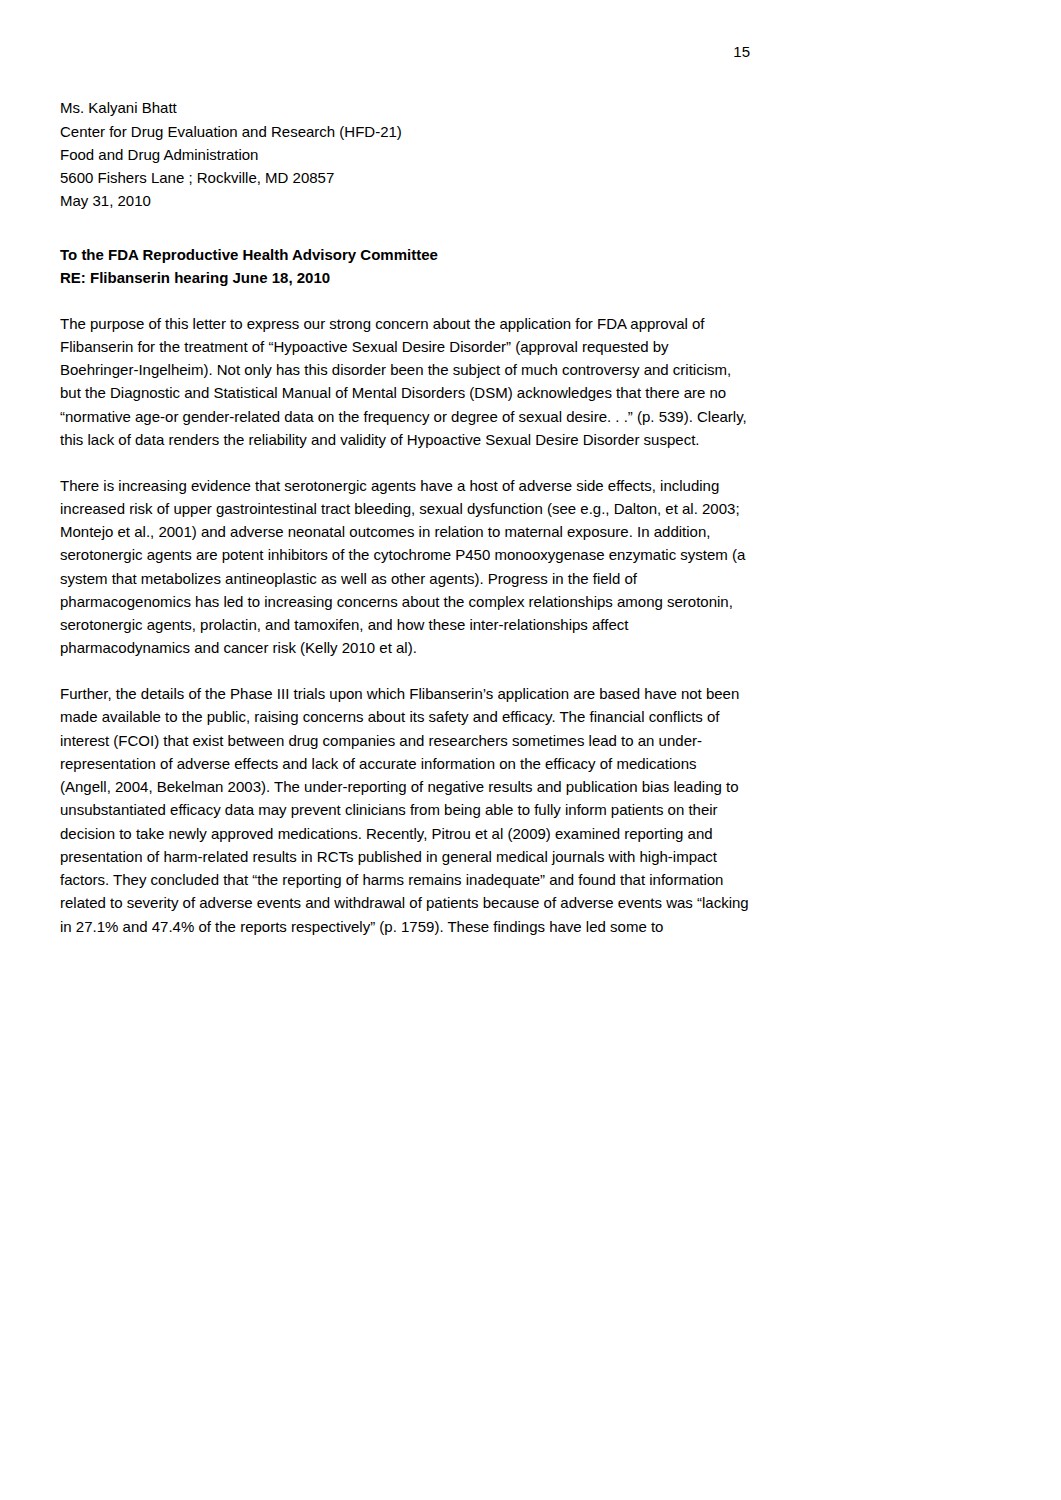15
Ms. Kalyani Bhatt
Center for Drug Evaluation and Research (HFD-21)
Food and Drug Administration
5600 Fishers Lane ; Rockville, MD 20857
May 31, 2010
To the FDA Reproductive Health Advisory Committee RE: Flibanserin hearing June 18, 2010
The purpose of this letter to express our strong concern about the application for FDA approval of Flibanserin for the treatment of “Hypoactive Sexual Desire Disorder” (approval requested by Boehringer-Ingelheim). Not only has this disorder been the subject of much controversy and criticism, but the Diagnostic and Statistical Manual of Mental Disorders (DSM) acknowledges that there are no “normative age-or gender-related data on the frequency or degree of sexual desire. . .” (p. 539). Clearly, this lack of data renders the reliability and validity of Hypoactive Sexual Desire Disorder suspect.
There is increasing evidence that serotonergic agents have a host of adverse side effects, including increased risk of upper gastrointestinal tract bleeding, sexual dysfunction (see e.g., Dalton, et al. 2003; Montejo et al., 2001) and adverse neonatal outcomes in relation to maternal exposure. In addition, serotonergic agents are potent inhibitors of the cytochrome P450 monooxygenase enzymatic system (a system that metabolizes antineoplastic as well as other agents). Progress in the field of pharmacogenomics has led to increasing concerns about the complex relationships among serotonin, serotonergic agents, prolactin, and tamoxifen, and how these inter-relationships affect pharmacodynamics and cancer risk (Kelly 2010 et al).
Further, the details of the Phase III trials upon which Flibanserin’s application are based have not been made available to the public, raising concerns about its safety and efficacy. The financial conflicts of interest (FCOI) that exist between drug companies and researchers sometimes lead to an under-representation of adverse effects and lack of accurate information on the efficacy of medications (Angell, 2004, Bekelman 2003). The under-reporting of negative results and publication bias leading to unsubstantiated efficacy data may prevent clinicians from being able to fully inform patients on their decision to take newly approved medications. Recently, Pitrou et al (2009) examined reporting and presentation of harm-related results in RCTs published in general medical journals with high-impact factors. They concluded that “the reporting of harms remains inadequate” and found that information related to severity of adverse events and withdrawal of patients because of adverse events was “lacking in 27.1% and 47.4% of the reports respectively” (p. 1759). These findings have led some to